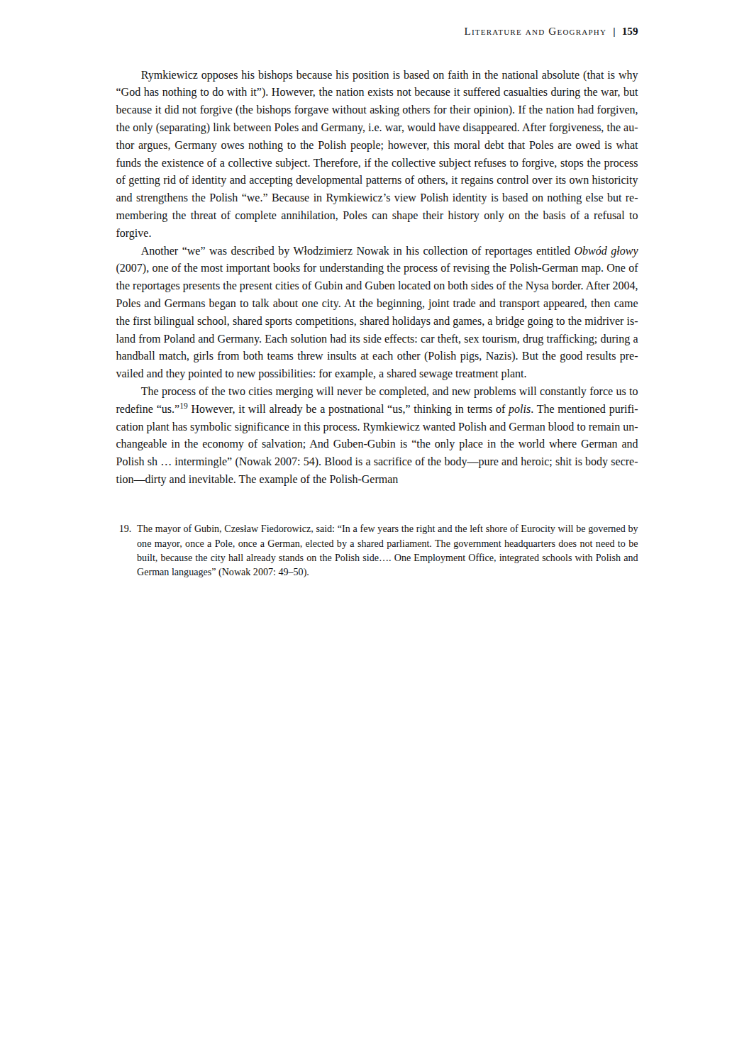Literature and Geography|159
Rymkiewicz opposes his bishops because his position is based on faith in the national absolute (that is why “God has nothing to do with it”). However, the nation exists not because it suffered casualties during the war, but because it did not forgive (the bishops forgave without asking others for their opinion). If the nation had forgiven, the only (separating) link between Poles and Germany, i.e. war, would have disappeared. After forgiveness, the author argues, Germany owes nothing to the Polish people; however, this moral debt that Poles are owed is what funds the existence of a collective subject. Therefore, if the collective subject refuses to forgive, stops the process of getting rid of identity and accepting developmental patterns of others, it regains control over its own historicity and strengthens the Polish “we.” Because in Rymkiewicz’s view Polish identity is based on nothing else but remembering the threat of complete annihilation, Poles can shape their history only on the basis of a refusal to forgive.
Another “we” was described by Włodzimierz Nowak in his collection of reportages entitled Obwód głowy (2007), one of the most important books for understanding the process of revising the Polish-German map. One of the reportages presents the present cities of Gubin and Guben located on both sides of the Nysa border. After 2004, Poles and Germans began to talk about one city. At the beginning, joint trade and transport appeared, then came the first bilingual school, shared sports competitions, shared holidays and games, a bridge going to the midriver island from Poland and Germany. Each solution had its side effects: car theft, sex tourism, drug trafficking; during a handball match, girls from both teams threw insults at each other (Polish pigs, Nazis). But the good results prevailed and they pointed to new possibilities: for example, a shared sewage treatment plant.
The process of the two cities merging will never be completed, and new problems will constantly force us to redefine “us.”19 However, it will already be a postnational “us,” thinking in terms of polis. The mentioned purification plant has symbolic significance in this process. Rymkiewicz wanted Polish and German blood to remain unchangeable in the economy of salvation; And Guben-Gubin is “the only place in the world where German and Polish sh … intermingle” (Nowak 2007: 54). Blood is a sacrifice of the body—pure and heroic; shit is body secretion—dirty and inevitable. The example of the Polish-German
The mayor of Gubin, Czesław Fiedorowicz, said: “In a few years the right and the left shore of Eurocity will be governed by one mayor, once a Pole, once a German, elected by a shared parliament. The government headquarters does not need to be built, because the city hall already stands on the Polish side…. One Employment Office, integrated schools with Polish and German languages” (Nowak 2007: 49–50).